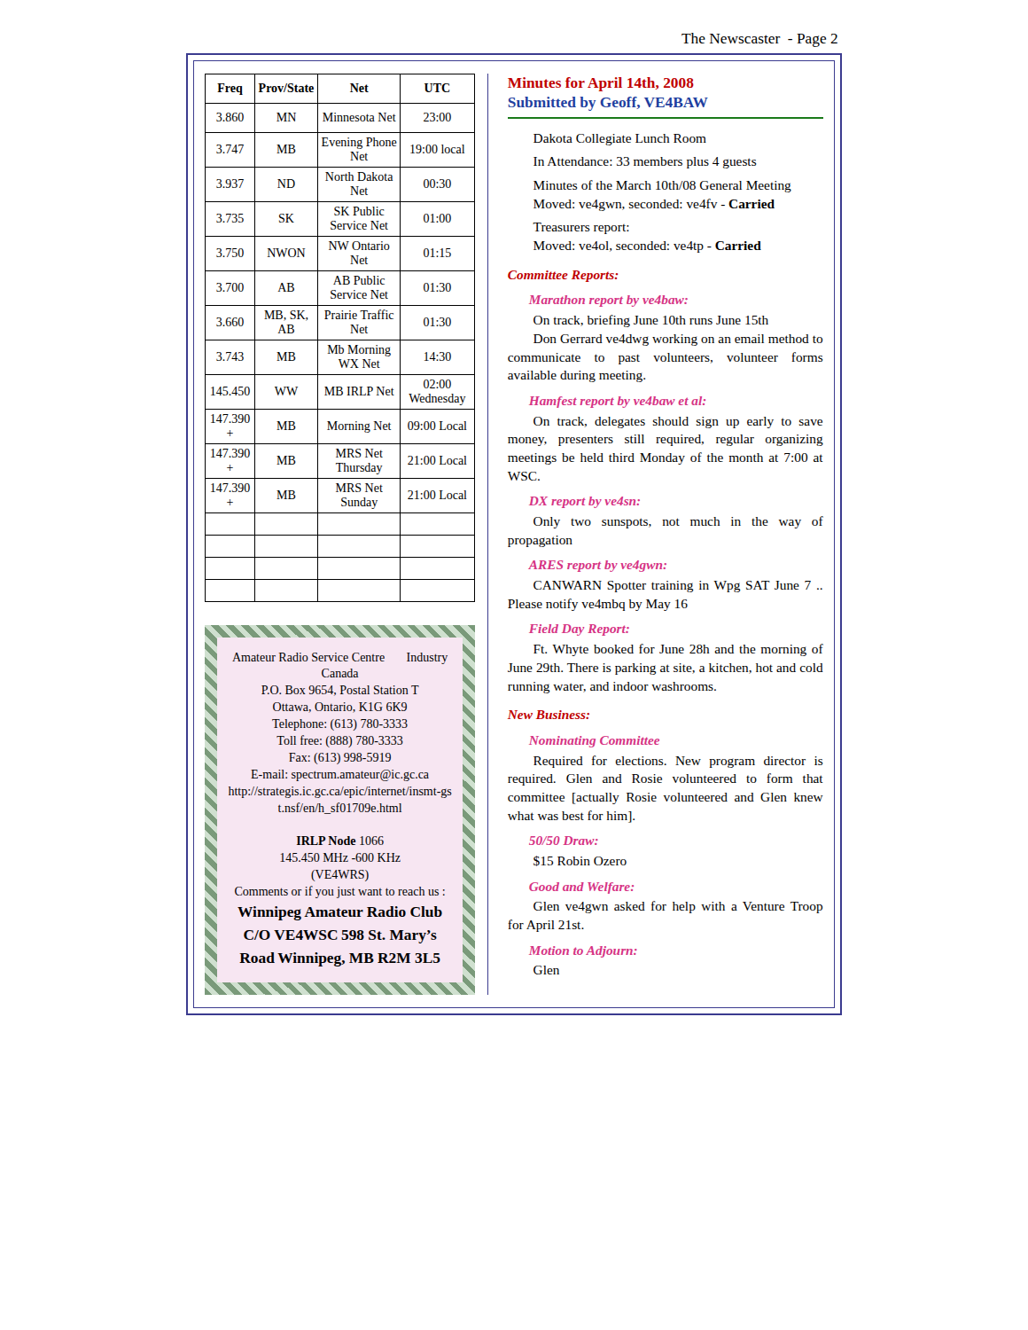The Newscaster - Page 2
| Freq | Prov/State | Net | UTC |
| --- | --- | --- | --- |
| 3.860 | MN | Minnesota Net | 23:00 |
| 3.747 | MB | Evening Phone Net | 19:00 local |
| 3.937 | ND | North Dakota Net | 00:30 |
| 3.735 | SK | SK Public Service Net | 01:00 |
| 3.750 | NWON | NW Ontario Net | 01:15 |
| 3.700 | AB | AB Public Service Net | 01:30 |
| 3.660 | MB, SK, AB | Prairie Traffic Net | 01:30 |
| 3.743 | MB | Mb Morning WX Net | 14:30 |
| 145.450 | WW | MB IRLP Net | 02:00 Wednesday |
| 147.390 + | MB | Morning Net | 09:00 Local |
| 147.390 + | MB | MRS Net Thursday | 21:00 Local |
| 147.390 + | MB | MRS Net Sunday | 21:00 Local |
Amateur Radio Service Centre Industry Canada P.O. Box 9654, Postal Station T Ottawa, Ontario, K1G 6K9 Telephone: (613) 780-3333 Toll free: (888) 780-3333 Fax: (613) 998-5919 E-mail: spectrum.amateur@ic.gc.ca http://strategis.ic.gc.ca/epic/internet/insmt-gst.nsf/en/h_sf01709e.html
IRLP Node 1066 145.450 MHz -600 KHz (VE4WRS) Comments or if you just want to reach us : Winnipeg Amateur Radio Club C/O VE4WSC 598 St. Mary’s Road Winnipeg, MB R2M 3L5
Minutes for April 14th, 2008
Submitted by Geoff, VE4BAW
Dakota Collegiate Lunch Room
In Attendance: 33 members plus 4 guests
Minutes of the March 10th/08 General Meeting
Moved: ve4gwn, seconded: ve4fv - Carried
Treasurers report:
Moved: ve4ol, seconded: ve4tp - Carried
Committee Reports:
Marathon report by ve4baw:
On track, briefing June 10th runs June 15th
Don Gerrard ve4dwg working on an email method to communicate to past volunteers, volunteer forms available during meeting.
Hamfest report by ve4baw et al:
On track, delegates should sign up early to save money, presenters still required, regular organizing meetings be held third Monday of the month at 7:00 at WSC.
DX report by ve4sn:
Only two sunspots, not much in the way of propagation
ARES report by ve4gwn:
CANWARN Spotter training in Wpg SAT June 7 .. Please notify ve4mbq by May 16
Field Day Report:
Ft. Whyte booked for June 28h and the morning of June 29th. There is parking at site, a kitchen, hot and cold running water, and indoor washrooms.
New Business:
Nominating Committee
Required for elections. New program director is required. Glen and Rosie volunteered to form that committee [actually Rosie volunteered and Glen knew what was best for him].
50/50 Draw:
$15 Robin Ozero
Good and Welfare:
Glen ve4gwn asked for help with a Venture Troop for April 21st.
Motion to Adjourn:
Glen